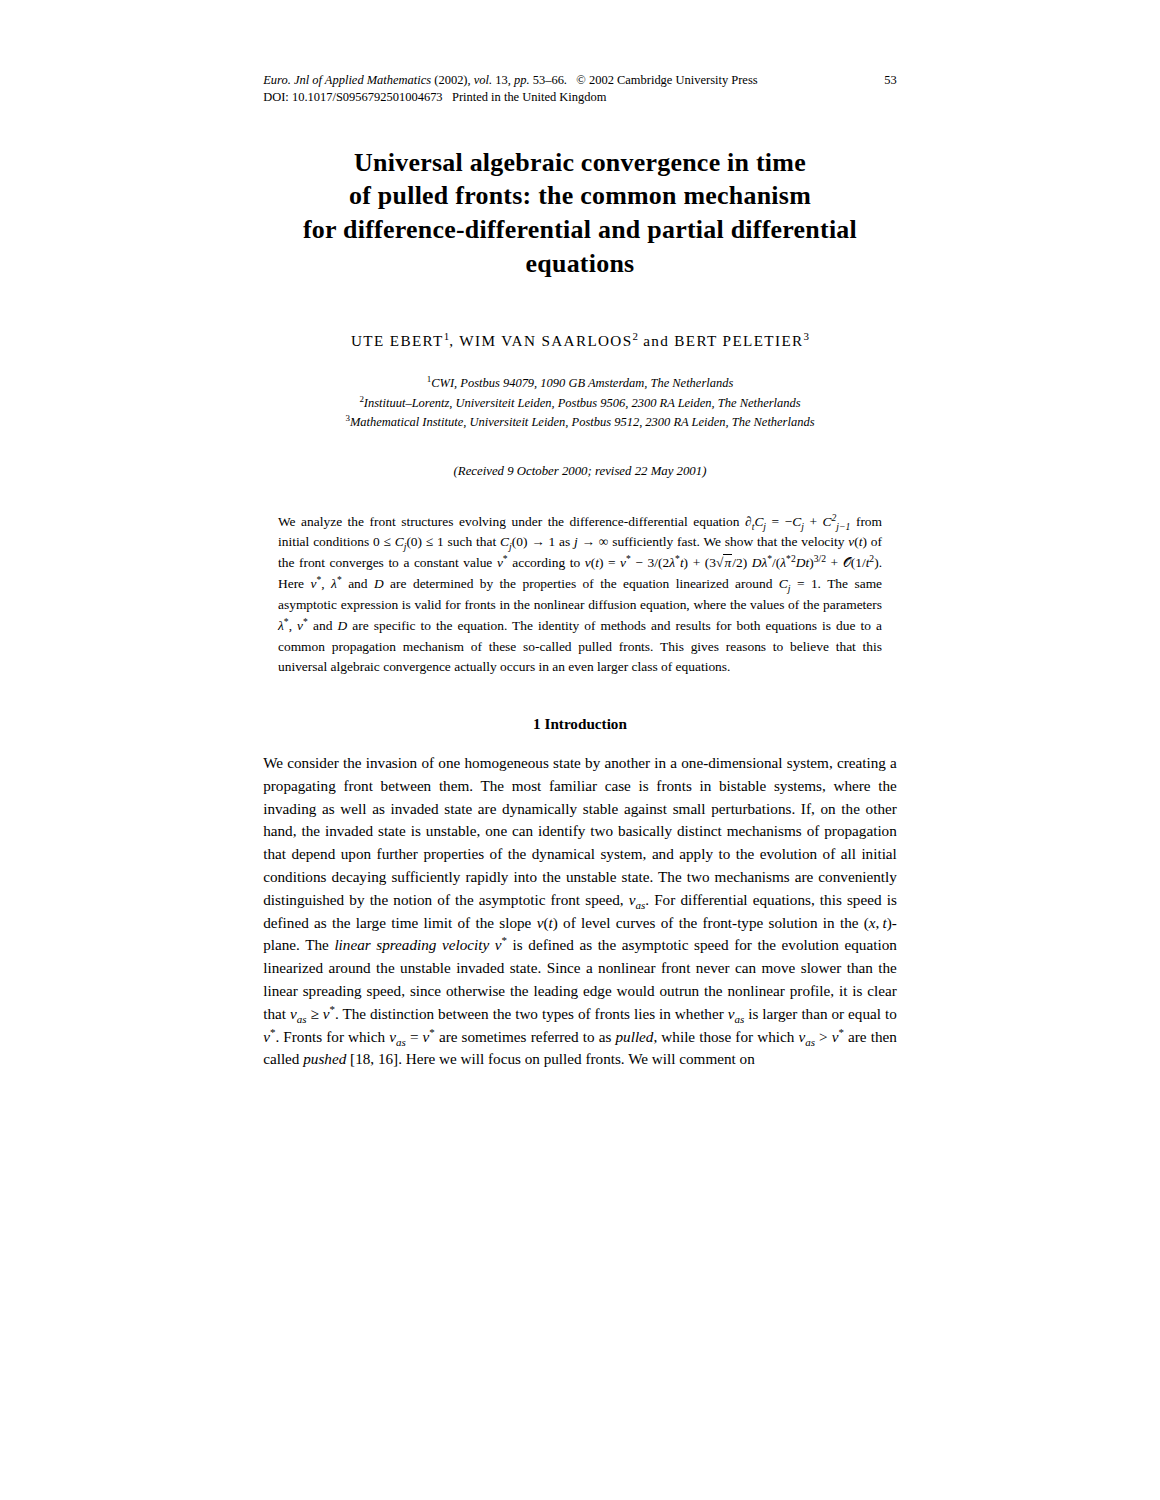53 Euro. Jnl of Applied Mathematics (2002), vol. 13, pp. 53–66. © 2002 Cambridge University Press
DOI: 10.1017/S0956792501004673 Printed in the United Kingdom
Universal algebraic convergence in time
of pulled fronts: the common mechanism
for difference-differential and partial differential
equations
UTE EBERT1, WIM VAN SAARLOOS2 and BERT PELETIER3
1CWI, Postbus 94079, 1090 GB Amsterdam, The Netherlands
2Instituut–Lorentz, Universiteit Leiden, Postbus 9506, 2300 RA Leiden, The Netherlands
3Mathematical Institute, Universiteit Leiden, Postbus 9512, 2300 RA Leiden, The Netherlands
(Received 9 October 2000; revised 22 May 2001)
We analyze the front structures evolving under the difference-differential equation ∂tCj = −Cj + C2j−1 from initial conditions 0 ≤ Cj(0) ≤ 1 such that Cj(0) → 1 as j → ∞ sufficiently fast. We show that the velocity v(t) of the front converges to a constant value v* according to v(t) = v* − 3/(2λ*t) + (3√π/2) Dλ*/(λ*2Dt)3/2 + 𝒪(1/t2). Here v*, λ* and D are determined by the properties of the equation linearized around Cj = 1. The same asymptotic expression is valid for fronts in the nonlinear diffusion equation, where the values of the parameters λ*, v* and D are specific to the equation. The identity of methods and results for both equations is due to a common propagation mechanism of these so-called pulled fronts. This gives reasons to believe that this universal algebraic convergence actually occurs in an even larger class of equations.
1 Introduction
We consider the invasion of one homogeneous state by another in a one-dimensional system, creating a propagating front between them. The most familiar case is fronts in bistable systems, where the invading as well as invaded state are dynamically stable against small perturbations. If, on the other hand, the invaded state is unstable, one can identify two basically distinct mechanisms of propagation that depend upon further properties of the dynamical system, and apply to the evolution of all initial conditions decaying sufficiently rapidly into the unstable state. The two mechanisms are conveniently distinguished by the notion of the asymptotic front speed, vas. For differential equations, this speed is defined as the large time limit of the slope v(t) of level curves of the front-type solution in the (x, t)-plane. The linear spreading velocity v* is defined as the asymptotic speed for the evolution equation linearized around the unstable invaded state. Since a nonlinear front never can move slower than the linear spreading speed, since otherwise the leading edge would outrun the nonlinear profile, it is clear that vas ≥ v*. The distinction between the two types of fronts lies in whether vas is larger than or equal to v*. Fronts for which vas = v* are sometimes referred to as pulled, while those for which vas > v* are then called pushed [18, 16]. Here we will focus on pulled fronts. We will comment on